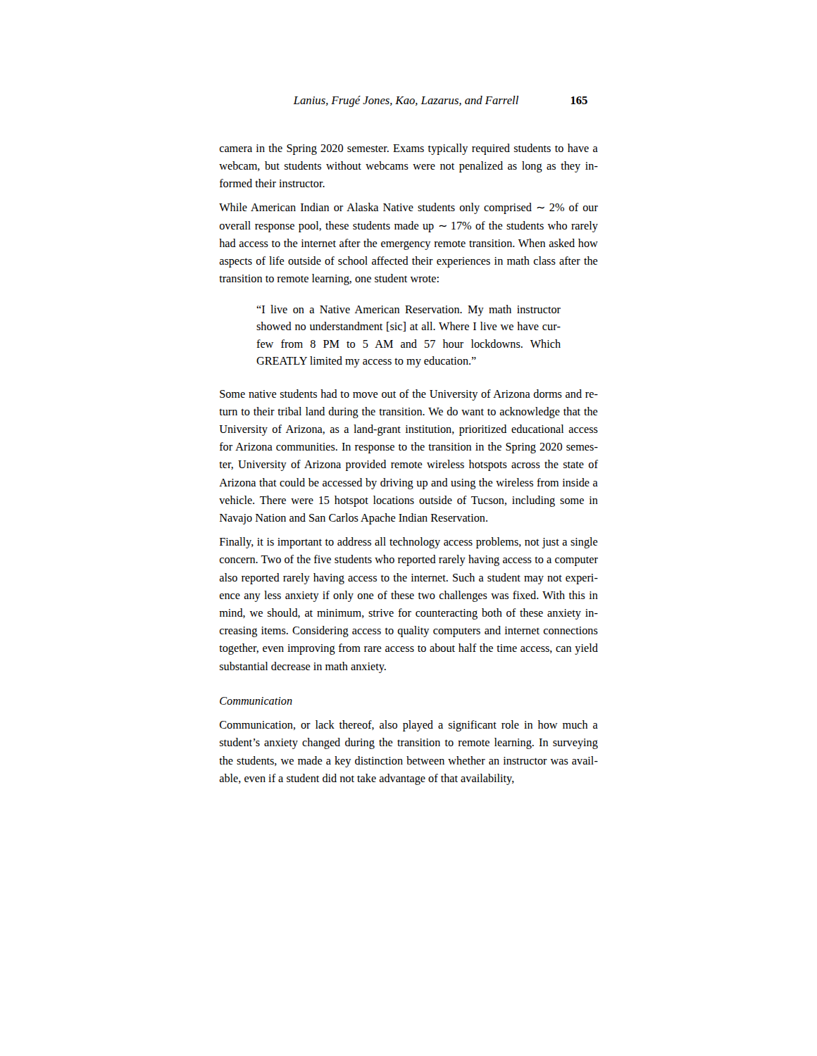Lanius, Frugé Jones, Kao, Lazarus, and Farrell 165
camera in the Spring 2020 semester. Exams typically required students to have a webcam, but students without webcams were not penalized as long as they informed their instructor.
While American Indian or Alaska Native students only comprised ∼ 2% of our overall response pool, these students made up ∼ 17% of the students who rarely had access to the internet after the emergency remote transition. When asked how aspects of life outside of school affected their experiences in math class after the transition to remote learning, one student wrote:
“I live on a Native American Reservation. My math instructor showed no understandment [sic] at all. Where I live we have curfew from 8 PM to 5 AM and 57 hour lockdowns. Which GREATLY limited my access to my education.”
Some native students had to move out of the University of Arizona dorms and return to their tribal land during the transition. We do want to acknowledge that the University of Arizona, as a land-grant institution, prioritized educational access for Arizona communities. In response to the transition in the Spring 2020 semester, University of Arizona provided remote wireless hotspots across the state of Arizona that could be accessed by driving up and using the wireless from inside a vehicle. There were 15 hotspot locations outside of Tucson, including some in Navajo Nation and San Carlos Apache Indian Reservation.
Finally, it is important to address all technology access problems, not just a single concern. Two of the five students who reported rarely having access to a computer also reported rarely having access to the internet. Such a student may not experience any less anxiety if only one of these two challenges was fixed. With this in mind, we should, at minimum, strive for counteracting both of these anxiety increasing items. Considering access to quality computers and internet connections together, even improving from rare access to about half the time access, can yield substantial decrease in math anxiety.
Communication
Communication, or lack thereof, also played a significant role in how much a student’s anxiety changed during the transition to remote learning. In surveying the students, we made a key distinction between whether an instructor was available, even if a student did not take advantage of that availability,